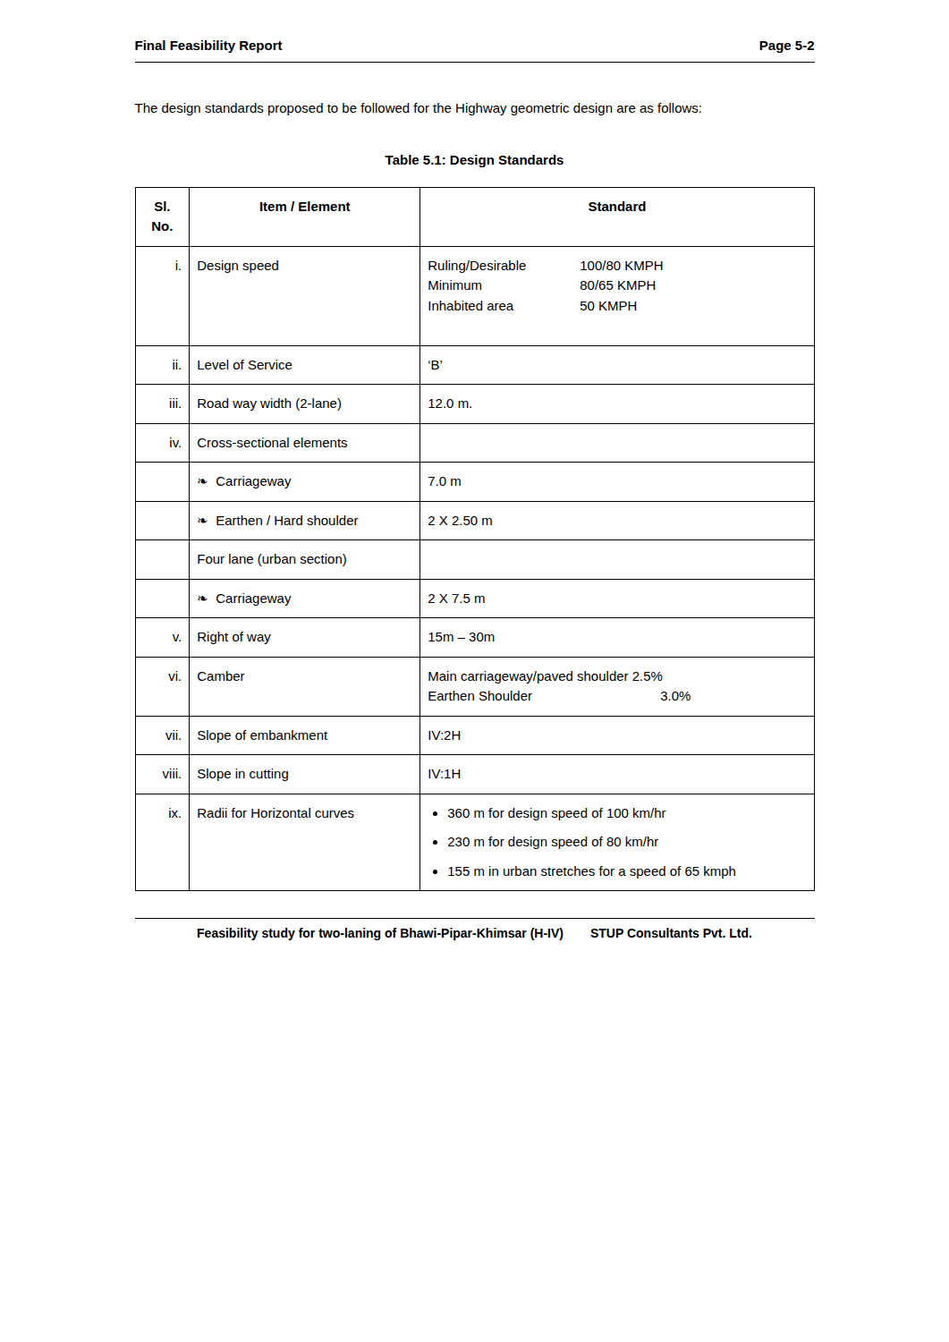Final Feasibility Report
Page 5-2
The design standards proposed to be followed for the Highway geometric design are as follows:
Table 5.1: Design Standards
| Sl. No. | Item / Element | Standard |
| --- | --- | --- |
| i. | Design speed | Ruling/Desirable 100/80 KMPH Minimum 80/65 KMPH Inhabited area 50 KMPH |
| ii. | Level of Service | ‘B’ |
| iii. | Road way width (2-lane) | 12.0 m. |
| iv. | Cross-sectional elements | |
| | ❧ Carriageway | 7.0 m |
| | ❧ Earthen / Hard shoulder | 2 X 2.50 m |
| | Four lane (urban section) | |
| | ❧ Carriageway | 2 X 7.5 m |
| v. | Right of way | 15m – 30m |
| vi. | Camber | Main carriageway/paved shoulder 2.5% Earthen Shoulder 3.0% |
| vii. | Slope of embankment | IV:2H |
| viii. | Slope in cutting | IV:1H |
| ix. | Radii for Horizontal curves | 360 m for design speed of 100 km/hr 230 m for design speed of 80 km/hr 155 m in urban stretches for a speed of 65 kmph |
Feasibility study for two-laning of Bhawi-Pipar-Khimsar (H-IV)
STUP Consultants Pvt. Ltd.